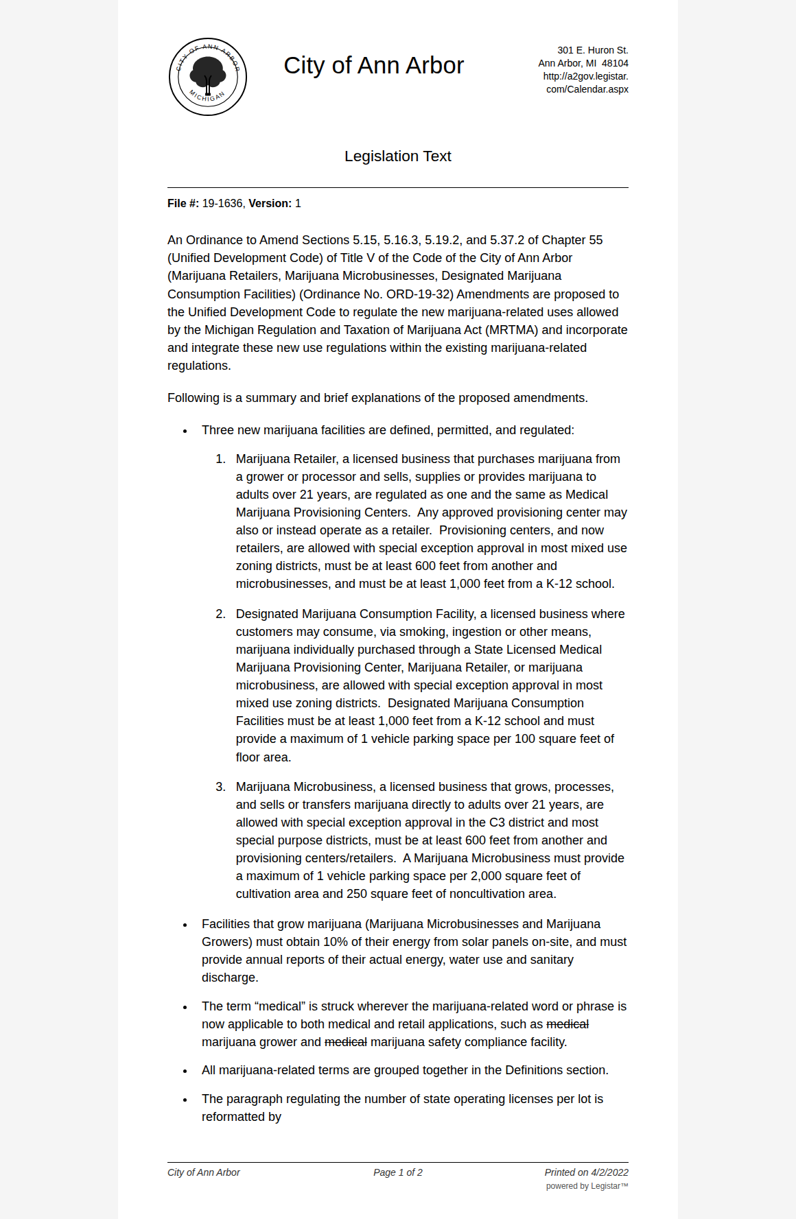CITY OF ANN ARBOR MICHIGAN
City of Ann Arbor
301 E. Huron St.
Ann Arbor, MI 48104
http://a2gov.legistar.
com/Calendar.aspx
Legislation Text
File #: 19-1636, Version: 1
An Ordinance to Amend Sections 5.15, 5.16.3, 5.19.2, and 5.37.2 of Chapter 55 (Unified Development Code) of Title V of the Code of the City of Ann Arbor (Marijuana Retailers, Marijuana Microbusinesses, Designated Marijuana Consumption Facilities) (Ordinance No. ORD-19-32) Amendments are proposed to the Unified Development Code to regulate the new marijuana-related uses allowed by the Michigan Regulation and Taxation of Marijuana Act (MRTMA) and incorporate and integrate these new use regulations within the existing marijuana-related regulations.
Following is a summary and brief explanations of the proposed amendments.
Three new marijuana facilities are defined, permitted, and regulated:
Marijuana Retailer, a licensed business that purchases marijuana from a grower or processor and sells, supplies or provides marijuana to adults over 21 years, are regulated as one and the same as Medical Marijuana Provisioning Centers. Any approved provisioning center may also or instead operate as a retailer. Provisioning centers, and now retailers, are allowed with special exception approval in most mixed use zoning districts, must be at least 600 feet from another and microbusinesses, and must be at least 1,000 feet from a K-12 school.
Designated Marijuana Consumption Facility, a licensed business where customers may consume, via smoking, ingestion or other means, marijuana individually purchased through a State Licensed Medical Marijuana Provisioning Center, Marijuana Retailer, or marijuana microbusiness, are allowed with special exception approval in most mixed use zoning districts. Designated Marijuana Consumption Facilities must be at least 1,000 feet from a K-12 school and must provide a maximum of 1 vehicle parking space per 100 square feet of floor area.
Marijuana Microbusiness, a licensed business that grows, processes, and sells or transfers marijuana directly to adults over 21 years, are allowed with special exception approval in the C3 district and most special purpose districts, must be at least 600 feet from another and provisioning centers/retailers. A Marijuana Microbusiness must provide a maximum of 1 vehicle parking space per 2,000 square feet of cultivation area and 250 square feet of noncultivation area.
Facilities that grow marijuana (Marijuana Microbusinesses and Marijuana Growers) must obtain 10% of their energy from solar panels on-site, and must provide annual reports of their actual energy, water use and sanitary discharge.
The term “medical” is struck wherever the marijuana-related word or phrase is now applicable to both medical and retail applications, such as medical marijuana grower and medical marijuana safety compliance facility.
All marijuana-related terms are grouped together in the Definitions section.
The paragraph regulating the number of state operating licenses per lot is reformatted by
City of Ann Arbor
Page 1 of 2
Printed on 4/2/2022 powered by Legistar™